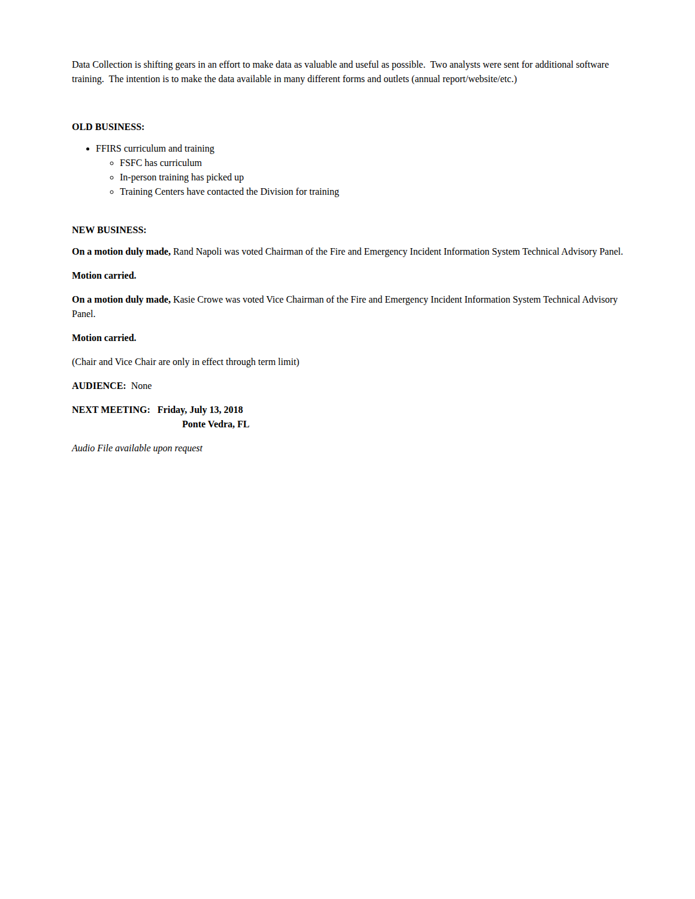Data Collection is shifting gears in an effort to make data as valuable and useful as possible. Two analysts were sent for additional software training. The intention is to make the data available in many different forms and outlets (annual report/website/etc.)
OLD BUSINESS:
FFIRS curriculum and training
FSFC has curriculum
In-person training has picked up
Training Centers have contacted the Division for training
NEW BUSINESS:
On a motion duly made, Rand Napoli was voted Chairman of the Fire and Emergency Incident Information System Technical Advisory Panel.
Motion carried.
On a motion duly made, Kasie Crowe was voted Vice Chairman of the Fire and Emergency Incident Information System Technical Advisory Panel.
Motion carried.
(Chair and Vice Chair are only in effect through term limit)
AUDIENCE: None
NEXT MEETING: Friday, July 13, 2018 Ponte Vedra, FL
Audio File available upon request